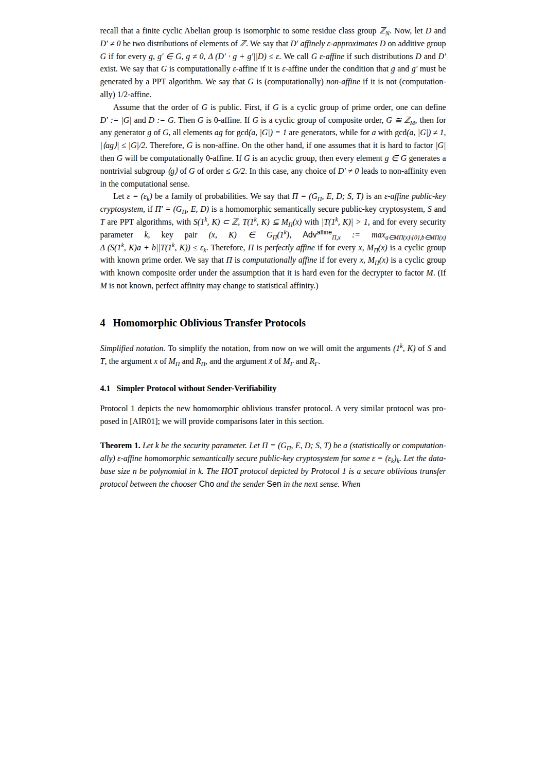recall that a finite cyclic Abelian group is isomorphic to some residue class group ℤN. Now, let D and D′ ≠ 0 be two distributions of elements of ℤ. We say that D′ affinely ε-approximates D on additive group G if for every g, g′ ∈ G, g ≠ 0, Δ (D′ · g + g′||D) ≤ ε. We call G ε-affine if such distributions D and D′ exist. We say that G is computationally ε-affine if it is ε-affine under the condition that g and g′ must be generated by a PPT algorithm. We say that G is (computationally) non-affine if it is not (computationally) 1/2-affine.
Assume that the order of G is public. First, if G is a cyclic group of prime order, one can define D′ := |G| and D := G. Then G is 0-affine. If G is a cyclic group of composite order, G ≅ ℤM, then for any generator g of G, all elements ag for gcd(a, |G|) = 1 are generators, while for a with gcd(a, |G|) ≠ 1, |⟨ag⟩| ≤ |G|/2. Therefore, G is non-affine. On the other hand, if one assumes that it is hard to factor |G| then G will be computationally 0-affine. If G is an acyclic group, then every element g ∈ G generates a nontrivial subgroup ⟨g⟩ of G of order ≤ G/2. In this case, any choice of D′ ≠ 0 leads to non-affinity even in the computational sense.
Let ε = (εk) be a family of probabilities. We say that Π = (GΠ, E, D; S, T) is an ε-affine public-key cryptosystem, if Π′ = (GΠ, E, D) is a homomorphic semantically secure public-key cryptosystem, S and T are PPT algorithms, with S(1k, K) ⊂ ℤ, T(1k, K) ⊆ MΠ(x) with |T(1k, K)| > 1, and for every security parameter k, key pair (x, K) ∈ GΠ(1k), Adv affineΠ,x := maxa∈MΠ(x)\{0},b∈MΠ(x) Δ (S(1k, K)a + b||T(1k, K)) ≤ εk. Therefore, Π is perfectly affine if for every x, MΠ(x) is a cyclic group with known prime order. We say that Π is computationally affine if for every x, MΠ(x) is a cyclic group with known composite order under the assumption that it is hard even for the decrypter to factor M. (If M is not known, perfect affinity may change to statistical affinity.)
4 Homomorphic Oblivious Transfer Protocols
Simplified notation. To simplify the notation, from now on we will omit the arguments (1k, K) of S and T, the argument x of MΠ and RΠ, and the argument x̃ of MΓ and RΓ.
4.1 Simpler Protocol without Sender-Verifiability
Protocol 1 depicts the new homomorphic oblivious transfer protocol. A very similar protocol was proposed in [AIR01]; we will provide comparisons later in this section.
Theorem 1. Let k be the security parameter. Let Π = (GΠ, E, D; S, T) be a (statistically or computationally) ε-affine homomorphic semantically secure public-key cryptosystem for some ε = (εk)k. Let the database size n be polynomial in k. The HOT protocol depicted by Protocol 1 is a secure oblivious transfer protocol between the chooser Cho and the sender Sen in the next sense. When